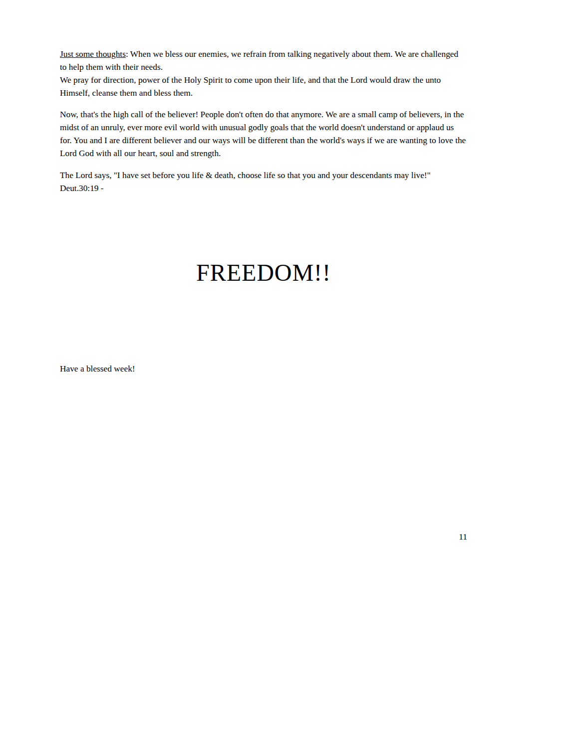Just some thoughts: When we bless our enemies, we refrain from talking negatively about them. We are challenged to help them with their needs.
We pray for direction, power of the Holy Spirit to come upon their life, and that the Lord would draw the unto Himself, cleanse them and bless them.
Now, that's the high call of the believer! People don't often do that anymore. We are a small camp of believers, in the midst of an unruly, ever more evil world with unusual godly goals that the world doesn't understand or applaud us for. You and I are different believer and our ways will be different than the world's ways if we are wanting to love the Lord God with all our heart, soul and strength.
The Lord says, "I have set before you life & death, choose life so that you and your descendants may live!" Deut.30:19 -
FREEDOM!!
Have a blessed week!
11